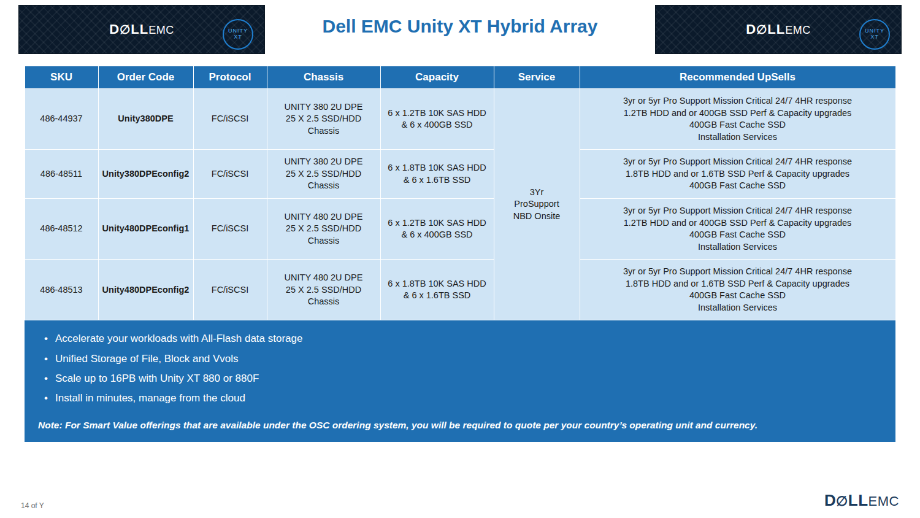D∅LLEMC UNITY
XT
Dell EMC Unity XT Hybrid Array
D∅LLEMC UNITY
XT
| SKU | Order Code | Protocol | Chassis | Capacity | Service | Recommended UpSells |
| --- | --- | --- | --- | --- | --- | --- |
| 486-44937 | Unity380DPE | FC/iSCSI | UNITY 380 2U DPE 25 X 2.5 SSD/HDD Chassis | 6 x 1.2TB 10K SAS HDD & 6 x 400GB SSD | 3Yr ProSupport NBD Onsite | 3yr or 5yr Pro Support Mission Critical 24/7 4HR response 1.2TB HDD and or 400GB SSD Perf & Capacity upgrades 400GB Fast Cache SSD Installation Services |
| 486-48511 | Unity380DPEconfig2 | FC/iSCSI | UNITY 380 2U DPE 25 X 2.5 SSD/HDD Chassis | 6 x 1.8TB 10K SAS HDD & 6 x 1.6TB SSD | 3yr or 5yr Pro Support Mission Critical 24/7 4HR response 1.8TB HDD and or 1.6TB SSD Perf & Capacity upgrades 400GB Fast Cache SSD |
| 486-48512 | Unity480DPEconfig1 | FC/iSCSI | UNITY 480 2U DPE 25 X 2.5 SSD/HDD Chassis | 6 x 1.2TB 10K SAS HDD & 6 x 400GB SSD | 3yr or 5yr Pro Support Mission Critical 24/7 4HR response 1.2TB HDD and or 400GB SSD Perf & Capacity upgrades 400GB Fast Cache SSD Installation Services |
| 486-48513 | Unity480DPEconfig2 | FC/iSCSI | UNITY 480 2U DPE 25 X 2.5 SSD/HDD Chassis | 6 x 1.8TB 10K SAS HDD & 6 x 1.6TB SSD | 3yr or 5yr Pro Support Mission Critical 24/7 4HR response 1.8TB HDD and or 1.6TB SSD Perf & Capacity upgrades 400GB Fast Cache SSD Installation Services |
Accelerate your workloads with All-Flash data storage
Unified Storage of File, Block and Vvols
Scale up to 16PB with Unity XT 880 or 880F
Install in minutes, manage from the cloud
Note: For Smart Value offerings that are available under the OSC ordering system, you will be required to quote per your country’s operating unit and currency.
14 of Y
D∅LLEMC